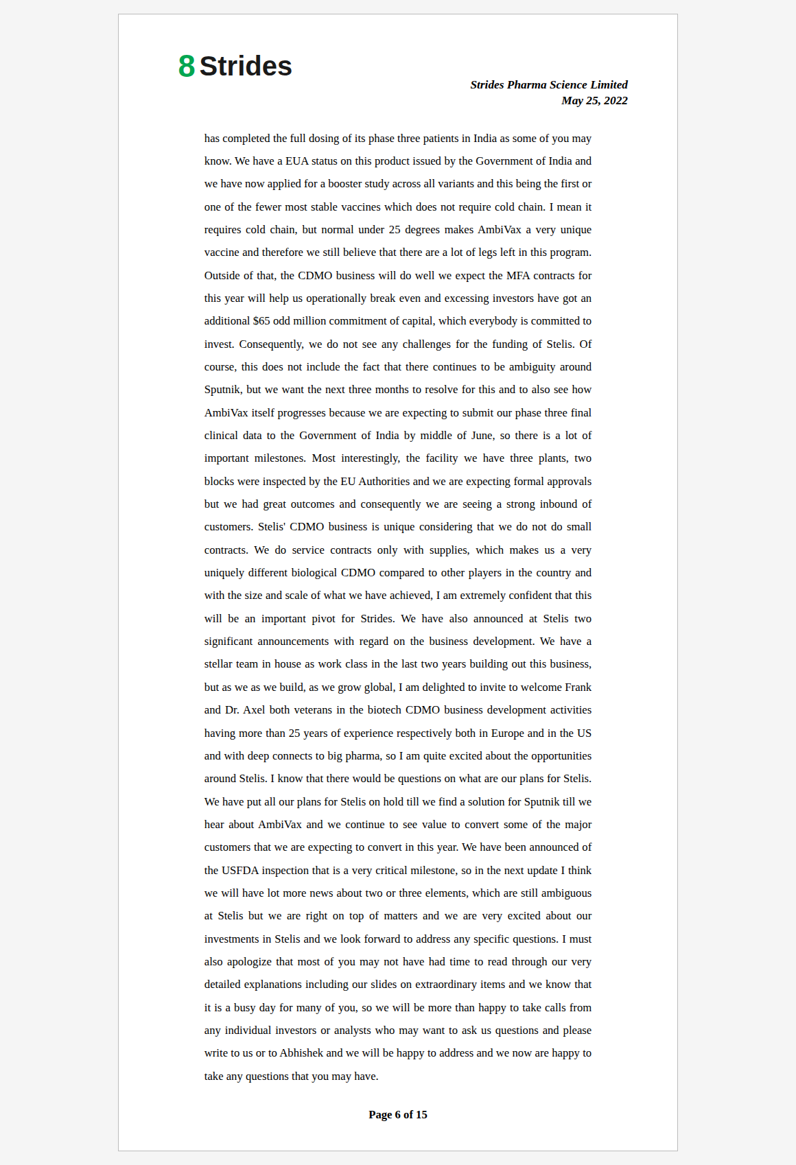8 Strides
Strides Pharma Science Limited
May 25, 2022
has completed the full dosing of its phase three patients in India as some of you may know. We have a EUA status on this product issued by the Government of India and we have now applied for a booster study across all variants and this being the first or one of the fewer most stable vaccines which does not require cold chain. I mean it requires cold chain, but normal under 25 degrees makes AmbiVax a very unique vaccine and therefore we still believe that there are a lot of legs left in this program. Outside of that, the CDMO business will do well we expect the MFA contracts for this year will help us operationally break even and excessing investors have got an additional $65 odd million commitment of capital, which everybody is committed to invest. Consequently, we do not see any challenges for the funding of Stelis. Of course, this does not include the fact that there continues to be ambiguity around Sputnik, but we want the next three months to resolve for this and to also see how AmbiVax itself progresses because we are expecting to submit our phase three final clinical data to the Government of India by middle of June, so there is a lot of important milestones. Most interestingly, the facility we have three plants, two blocks were inspected by the EU Authorities and we are expecting formal approvals but we had great outcomes and consequently we are seeing a strong inbound of customers. Stelis' CDMO business is unique considering that we do not do small contracts. We do service contracts only with supplies, which makes us a very uniquely different biological CDMO compared to other players in the country and with the size and scale of what we have achieved, I am extremely confident that this will be an important pivot for Strides. We have also announced at Stelis two significant announcements with regard on the business development. We have a stellar team in house as work class in the last two years building out this business, but as we as we build, as we grow global, I am delighted to invite to welcome Frank and Dr. Axel both veterans in the biotech CDMO business development activities having more than 25 years of experience respectively both in Europe and in the US and with deep connects to big pharma, so I am quite excited about the opportunities around Stelis. I know that there would be questions on what are our plans for Stelis. We have put all our plans for Stelis on hold till we find a solution for Sputnik till we hear about AmbiVax and we continue to see value to convert some of the major customers that we are expecting to convert in this year. We have been announced of the USFDA inspection that is a very critical milestone, so in the next update I think we will have lot more news about two or three elements, which are still ambiguous at Stelis but we are right on top of matters and we are very excited about our investments in Stelis and we look forward to address any specific questions. I must also apologize that most of you may not have had time to read through our very detailed explanations including our slides on extraordinary items and we know that it is a busy day for many of you, so we will be more than happy to take calls from any individual investors or analysts who may want to ask us questions and please write to us or to Abhishek and we will be happy to address and we now are happy to take any questions that you may have.
Page 6 of 15